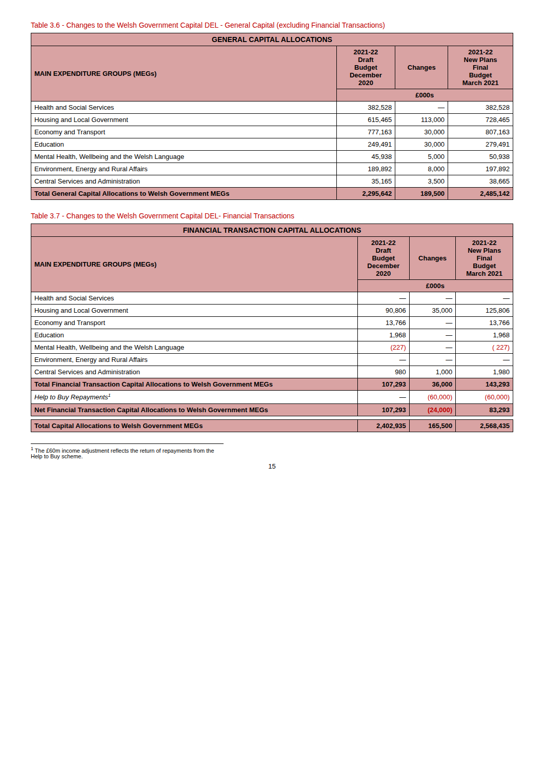Table 3.6 - Changes to the Welsh Government Capital DEL - General Capital (excluding Financial Transactions)
| GENERAL CAPITAL ALLOCATIONS |
| --- |
| MAIN EXPENDITURE GROUPS (MEGs) | 2021-22 Draft Budget December 2020 | Changes | 2021-22 New Plans Final Budget March 2021 |
| £000s |
| Health and Social Services | 382,528 | — | 382,528 |
| Housing and Local Government | 615,465 | 113,000 | 728,465 |
| Economy and Transport | 777,163 | 30,000 | 807,163 |
| Education | 249,491 | 30,000 | 279,491 |
| Mental Health, Wellbeing and the Welsh Language | 45,938 | 5,000 | 50,938 |
| Environment, Energy and Rural Affairs | 189,892 | 8,000 | 197,892 |
| Central Services and Administration | 35,165 | 3,500 | 38,665 |
| Total General Capital Allocations to Welsh Government MEGs | 2,295,642 | 189,500 | 2,485,142 |
Table 3.7 - Changes to the Welsh Government Capital DEL- Financial Transactions
| FINANCIAL TRANSACTION CAPITAL ALLOCATIONS |
| --- |
| MAIN EXPENDITURE GROUPS (MEGs) | 2021-22 Draft Budget December 2020 | Changes | 2021-22 New Plans Final Budget March 2021 |
| £000s |
| Health and Social Services | — | — | — |
| Housing and Local Government | 90,806 | 35,000 | 125,806 |
| Economy and Transport | 13,766 | — | 13,766 |
| Education | 1,968 | — | 1,968 |
| Mental Health, Wellbeing and the Welsh Language | (227) | — | ( 227) |
| Environment, Energy and Rural Affairs | — | — | — |
| Central Services and Administration | 980 | 1,000 | 1,980 |
| Total Financial Transaction Capital Allocations to Welsh Government MEGs | 107,293 | 36,000 | 143,293 |
| Help to Buy Repayments 1 | — | (60,000) | (60,000) |
| Net Financial Transaction Capital Allocations to Welsh Government MEGs | 107,293 | (24,000) | 83,293 |
| Total Capital Allocations to Welsh Government MEGs | 2,402,935 | 165,500 | 2,568,435 |
1 The £60m income adjustment reflects the return of repayments from the Help to Buy scheme.
15